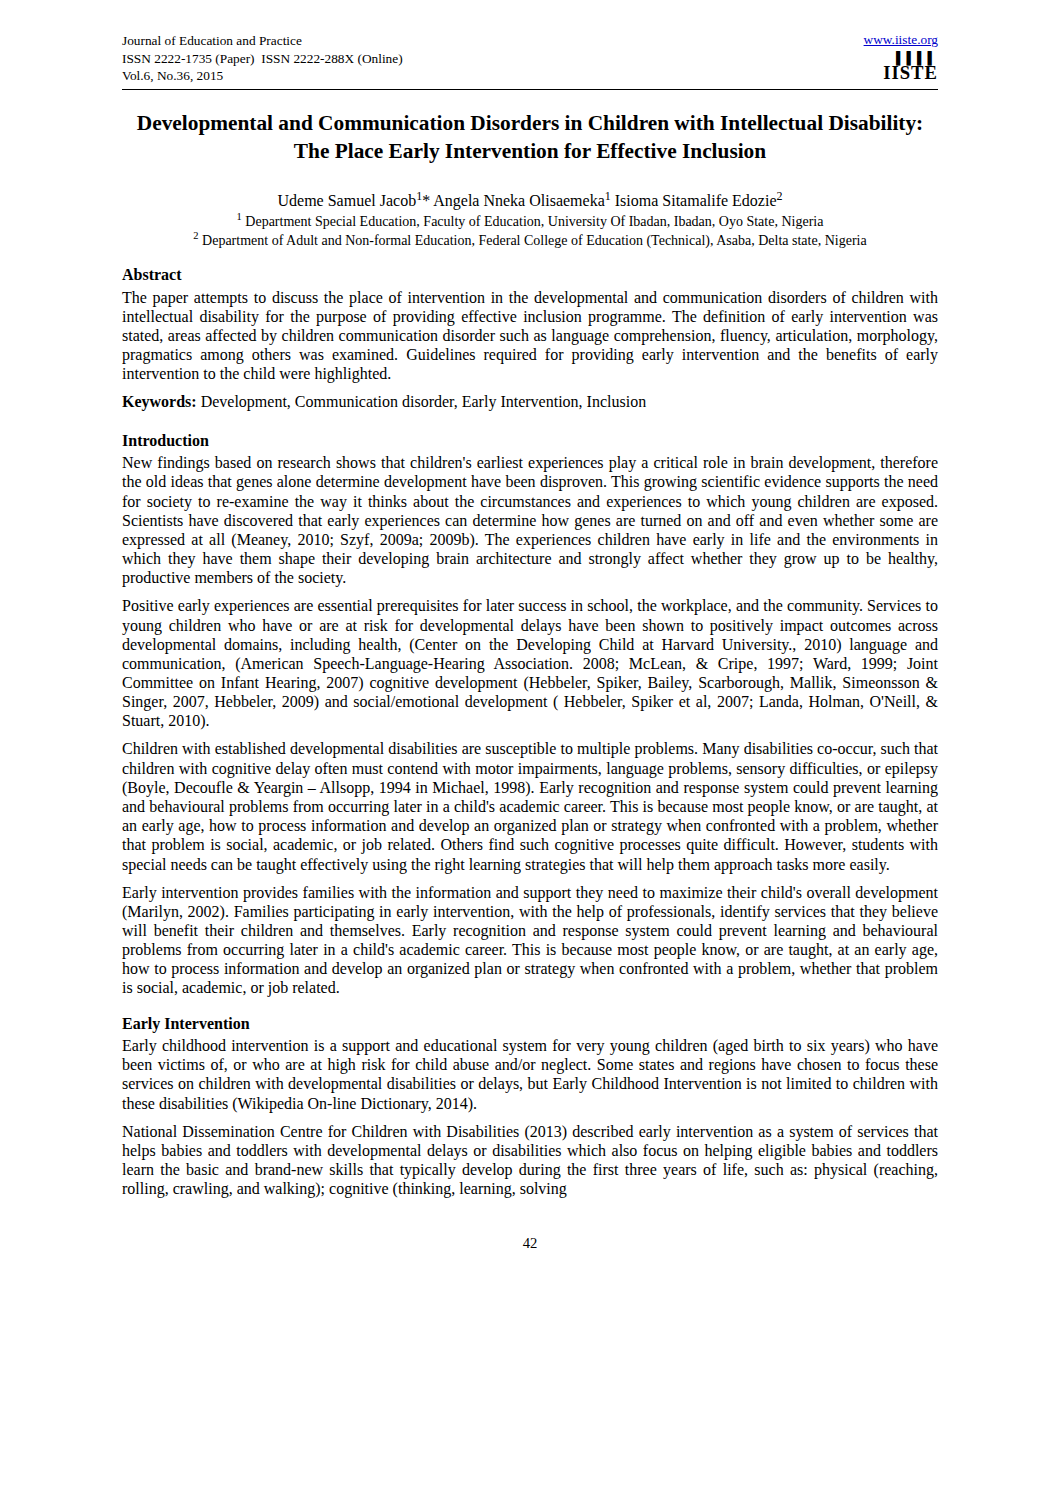Journal of Education and Practice
ISSN 2222-1735 (Paper) ISSN 2222-288X (Online)
Vol.6, No.36, 2015
www.iiste.org
▌▌▌▌ IISTE
Developmental and Communication Disorders in Children with Intellectual Disability: The Place Early Intervention for Effective Inclusion
Udeme Samuel Jacob1* Angela Nneka Olisaemeka1 Isioma Sitamalife Edozie2
1 Department Special Education, Faculty of Education, University Of Ibadan, Ibadan, Oyo State, Nigeria
2 Department of Adult and Non-formal Education, Federal College of Education (Technical), Asaba, Delta state, Nigeria
Abstract
The paper attempts to discuss the place of intervention in the developmental and communication disorders of children with intellectual disability for the purpose of providing effective inclusion programme. The definition of early intervention was stated, areas affected by children communication disorder such as language comprehension, fluency, articulation, morphology, pragmatics among others was examined. Guidelines required for providing early intervention and the benefits of early intervention to the child were highlighted.
Keywords: Development, Communication disorder, Early Intervention, Inclusion
Introduction
New findings based on research shows that children's earliest experiences play a critical role in brain development, therefore the old ideas that genes alone determine development have been disproven. This growing scientific evidence supports the need for society to re-examine the way it thinks about the circumstances and experiences to which young children are exposed. Scientists have discovered that early experiences can determine how genes are turned on and off and even whether some are expressed at all (Meaney, 2010; Szyf, 2009a; 2009b). The experiences children have early in life and the environments in which they have them shape their developing brain architecture and strongly affect whether they grow up to be healthy, productive members of the society.
Positive early experiences are essential prerequisites for later success in school, the workplace, and the community. Services to young children who have or are at risk for developmental delays have been shown to positively impact outcomes across developmental domains, including health, (Center on the Developing Child at Harvard University., 2010) language and communication, (American Speech-Language-Hearing Association. 2008; McLean, & Cripe, 1997; Ward, 1999; Joint Committee on Infant Hearing, 2007) cognitive development (Hebbeler, Spiker, Bailey, Scarborough, Mallik, Simeonsson & Singer, 2007, Hebbeler, 2009) and social/emotional development ( Hebbeler, Spiker et al, 2007; Landa, Holman, O'Neill, & Stuart, 2010).
Children with established developmental disabilities are susceptible to multiple problems. Many disabilities co-occur, such that children with cognitive delay often must contend with motor impairments, language problems, sensory difficulties, or epilepsy (Boyle, Decoufle & Yeargin – Allsopp, 1994 in Michael, 1998). Early recognition and response system could prevent learning and behavioural problems from occurring later in a child's academic career. This is because most people know, or are taught, at an early age, how to process information and develop an organized plan or strategy when confronted with a problem, whether that problem is social, academic, or job related. Others find such cognitive processes quite difficult. However, students with special needs can be taught effectively using the right learning strategies that will help them approach tasks more easily.
Early intervention provides families with the information and support they need to maximize their child's overall development (Marilyn, 2002). Families participating in early intervention, with the help of professionals, identify services that they believe will benefit their children and themselves. Early recognition and response system could prevent learning and behavioural problems from occurring later in a child's academic career. This is because most people know, or are taught, at an early age, how to process information and develop an organized plan or strategy when confronted with a problem, whether that problem is social, academic, or job related.
Early Intervention
Early childhood intervention is a support and educational system for very young children (aged birth to six years) who have been victims of, or who are at high risk for child abuse and/or neglect. Some states and regions have chosen to focus these services on children with developmental disabilities or delays, but Early Childhood Intervention is not limited to children with these disabilities (Wikipedia On-line Dictionary, 2014).
National Dissemination Centre for Children with Disabilities (2013) described early intervention as a system of services that helps babies and toddlers with developmental delays or disabilities which also focus on helping eligible babies and toddlers learn the basic and brand-new skills that typically develop during the first three years of life, such as: physical (reaching, rolling, crawling, and walking); cognitive (thinking, learning, solving
42